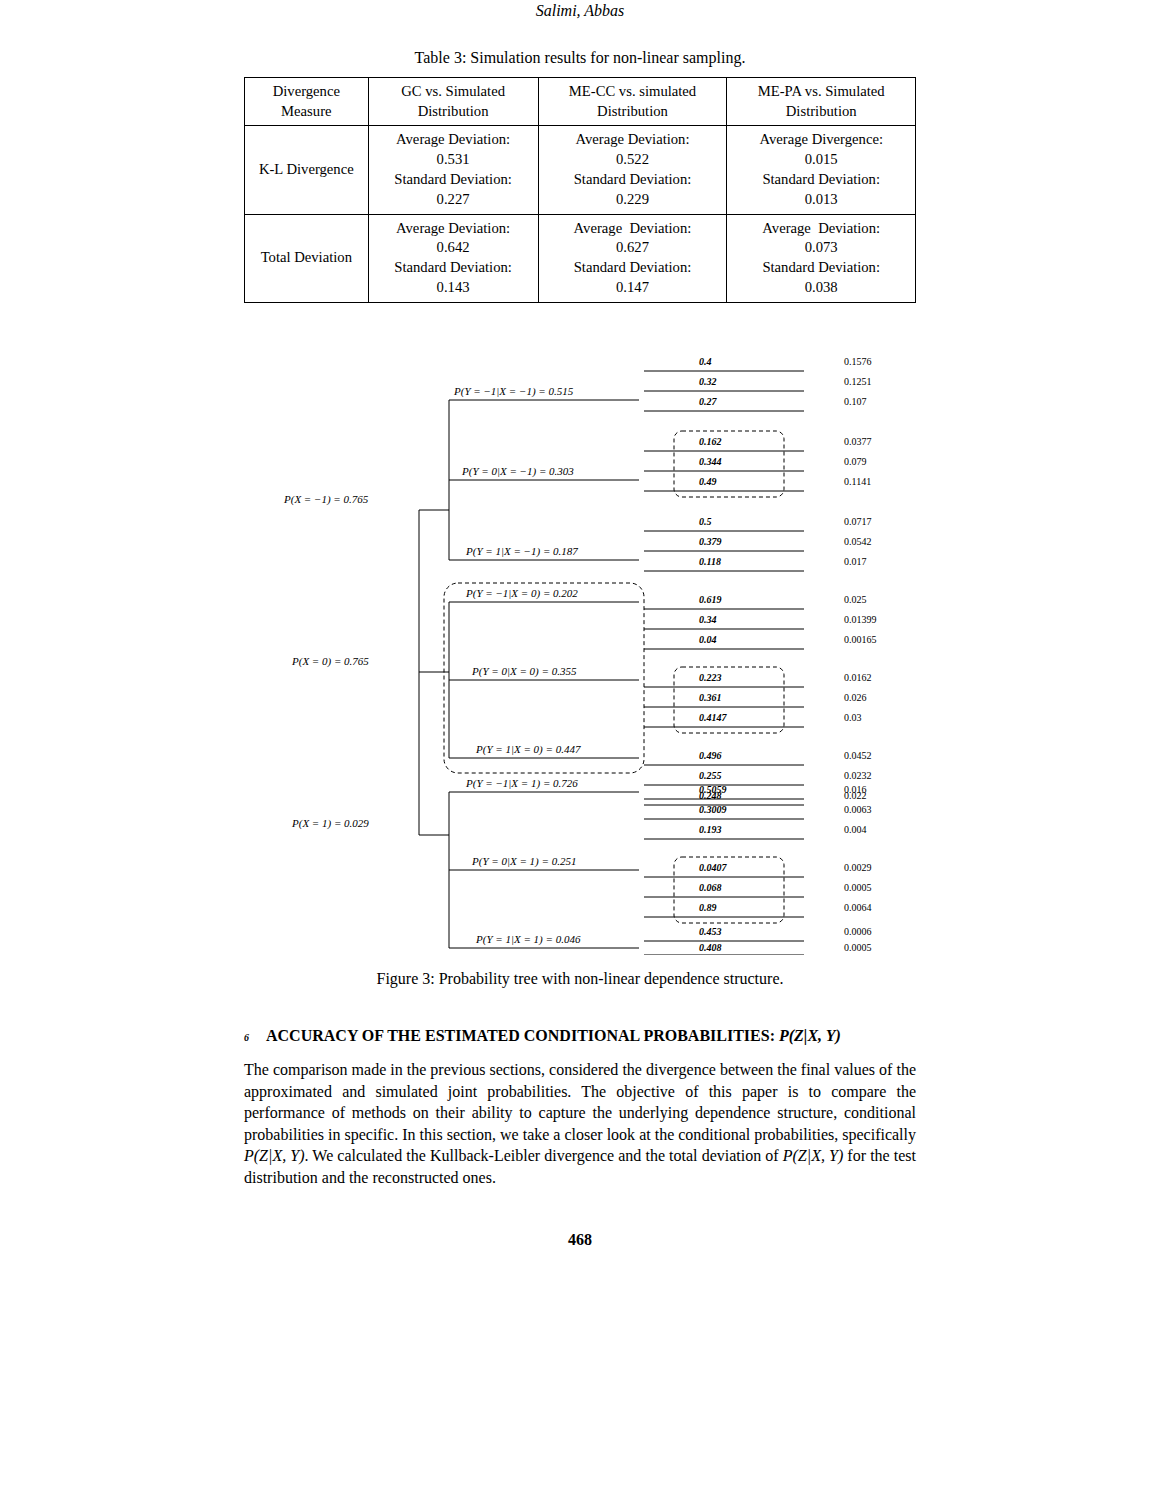Salimi, Abbas
Table 3: Simulation results for non-linear sampling.
| Divergence Measure | GC vs. Simulated Distribution | ME-CC vs. simulated Distribution | ME-PA vs. Simulated Distribution |
| --- | --- | --- | --- |
| K-L Divergence | Average Deviation: 0.531 Standard Deviation: 0.227 | Average Deviation: 0.522 Standard Deviation: 0.229 | Average Divergence: 0.015 Standard Deviation: 0.013 |
| Total Deviation | Average Deviation: 0.642 Standard Deviation: 0.143 | Average Deviation: 0.627 Standard Deviation: 0.147 | Average Deviation: 0.073 Standard Deviation: 0.038 |
P(X = −1) = 0.765 P(X = 0) = 0.765 P(X = 1) = 0.029 P(Y = −1|X = −1) = 0.515 P(Y = 0|X = −1) = 0.303 P(Y = 1|X = −1) = 0.187 P(Y = −1|X = 0) = 0.202 P(Y = 0|X = 0) = 0.355 P(Y = 1|X = 0) = 0.447 P(Y = −1|X = 1) = 0.726 P(Y = 0|X = 1) = 0.251 P(Y = 1|X = 1) = 0.046 0.4 0.32 0.27 0.1576 0.1251 0.107 0.162 0.344 0.49 0.0377 0.079 0.1141 0.5 0.379 0.118 0.0717 0.0542 0.017 0.619 0.34 0.04 0.025 0.01399 0.00165 0.223 0.361 0.4147 0.0162 0.026 0.03 0.496 0.255 0.248 0.0452 0.0232 0.022 0.5059 0.3009 0.193 0.016 0.0063 0.004 0.0407 0.068 0.89 0.0029 0.0005 0.0064 0.453 0.408 0.138 0.0006 0.0005 0.0001
Figure 3: Probability tree with non-linear dependence structure.
6 ACCURACY OF THE ESTIMATED CONDITIONAL PROBABILITIES: P(Z|X, Y)
The comparison made in the previous sections, considered the divergence between the final values of the approximated and simulated joint probabilities. The objective of this paper is to compare the performance of methods on their ability to capture the underlying dependence structure, conditional probabilities in specific. In this section, we take a closer look at the conditional probabilities, specifically P(Z|X, Y). We calculated the Kullback-Leibler divergence and the total deviation of P(Z|X, Y) for the test distribution and the reconstructed ones.
468